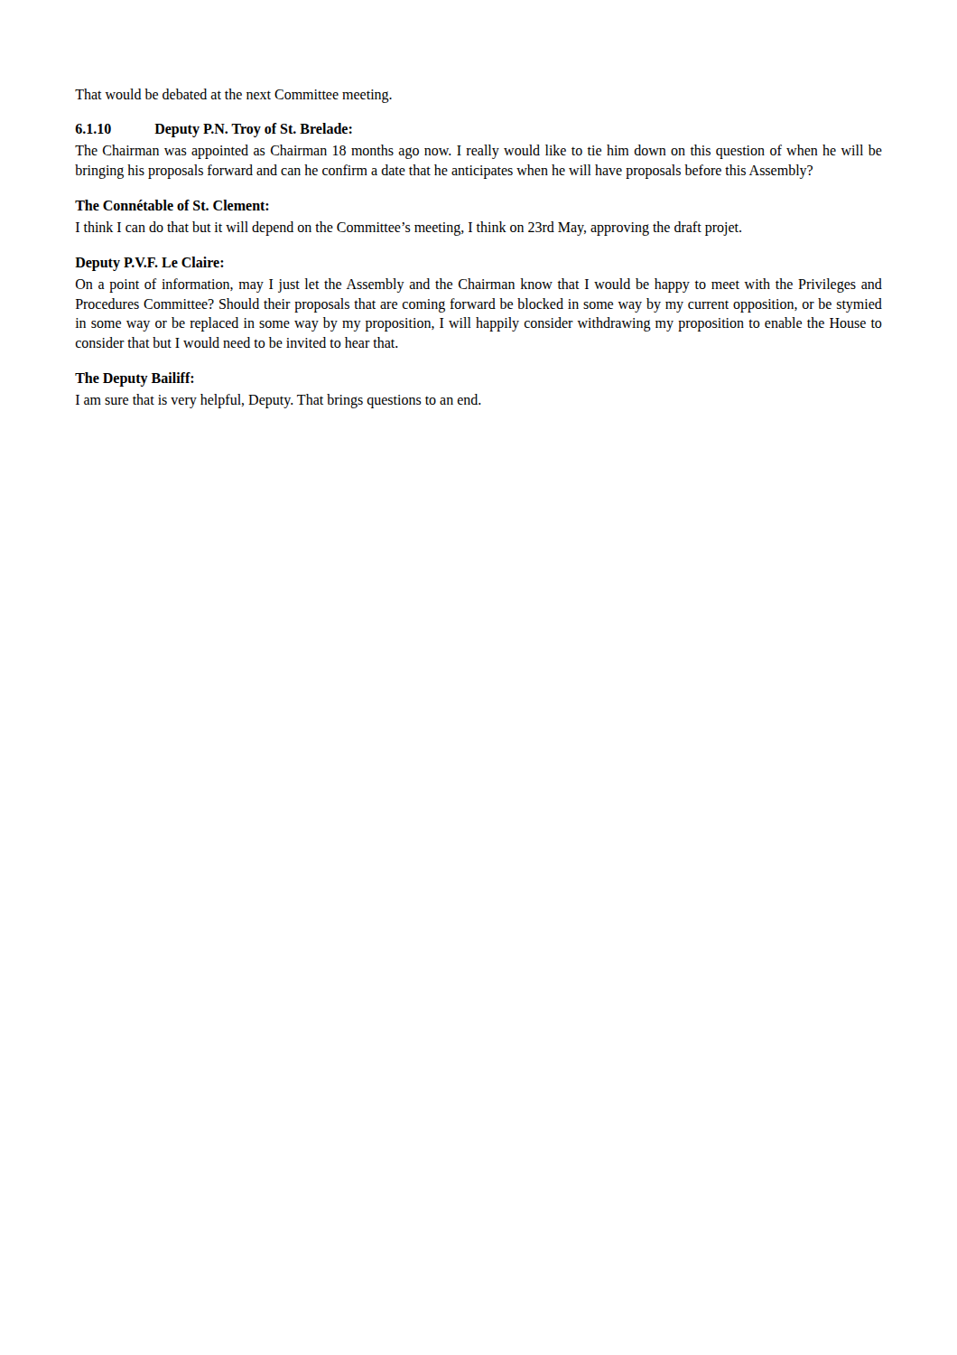That would be debated at the next Committee meeting.
6.1.10 Deputy P.N. Troy of St. Brelade:
The Chairman was appointed as Chairman 18 months ago now. I really would like to tie him down on this question of when he will be bringing his proposals forward and can he confirm a date that he anticipates when he will have proposals before this Assembly?
The Connétable of St. Clement:
I think I can do that but it will depend on the Committee’s meeting, I think on 23rd May, approving the draft projet.
Deputy P.V.F. Le Claire:
On a point of information, may I just let the Assembly and the Chairman know that I would be happy to meet with the Privileges and Procedures Committee? Should their proposals that are coming forward be blocked in some way by my current opposition, or be stymied in some way or be replaced in some way by my proposition, I will happily consider withdrawing my proposition to enable the House to consider that but I would need to be invited to hear that.
The Deputy Bailiff:
I am sure that is very helpful, Deputy. That brings questions to an end.